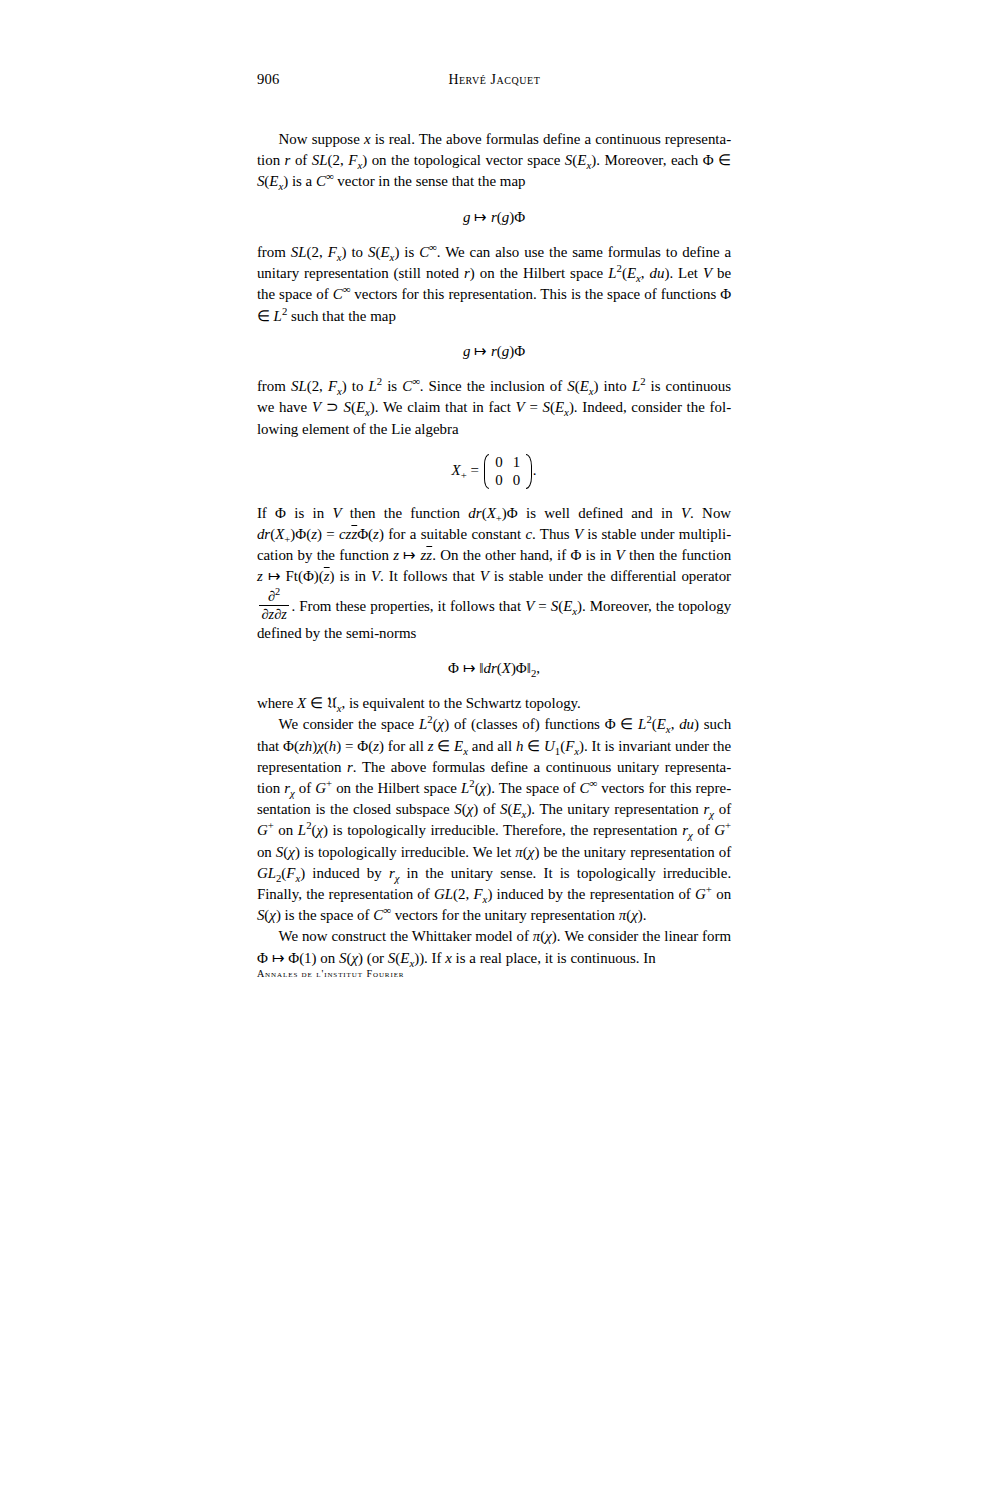906 Hervé Jacquet
Now suppose x is real. The above formulas define a continuous representation r of SL(2, Fx) on the topological vector space S(Ex). Moreover, each Φ ∈ S(Ex) is a C∞ vector in the sense that the map
g ↦ r(g)Φ
from SL(2, Fx) to S(Ex) is C∞. We can also use the same formulas to define a unitary representation (still noted r) on the Hilbert space L2(Ex, du). Let V be the space of C∞ vectors for this representation. This is the space of functions Φ ∈ L2 such that the map
g ↦ r(g)Φ
from SL(2, Fx) to L2 is C∞. Since the inclusion of S(Ex) into L2 is continuous we have V ⊃ S(Ex). We claim that in fact V = S(Ex). Indeed, consider the following element of the Lie algebra
X+ =
| 0 | 1 |
| 0 | 0 |
.
If Φ is in V then the function dr(X+)Φ is well defined and in V. Now dr(X+)Φ(z) = cz z Φ(z) for a suitable constant c. Thus V is stable under multiplication by the function z ↦ zz. On the other hand, if Φ is in V then the function z ↦ Ft(Φ)(z) is in V. It follows that V is stable under the differential operator ∂2∂z∂z. From these properties, it follows that V = S(Ex). Moreover, the topology defined by the semi-norms
Φ ↦ ‖dr(X)Φ‖2,
where X ∈ 𝔘x, is equivalent to the Schwartz topology.
We consider the space L2(χ) of (classes of) functions Φ ∈ L2(Ex, du) such that Φ(zh)χ(h) = Φ(z) for all z ∈ Ex and all h ∈ U1(Fx). It is invariant under the representation r. The above formulas define a continuous unitary representation rχ of G+ on the Hilbert space L2(χ). The space of C∞ vectors for this representation is the closed subspace S(χ) of S(Ex). The unitary representation rχ of G+ on L2(χ) is topologically irreducible. Therefore, the representation rχ of G+ on S(χ) is topologically irreducible. We let π(χ) be the unitary representation of GL2(Fx) induced by rχ in the unitary sense. It is topologically irreducible. Finally, the representation of GL(2, Fx) induced by the representation of G+ on S(χ) is the space of C∞ vectors for the unitary representation π(χ).
We now construct the Whittaker model of π(χ). We consider the linear form Φ ↦ Φ(1) on S(χ) (or S(Ex)). If x is a real place, it is continuous. In
Annales de l'institut Fourier